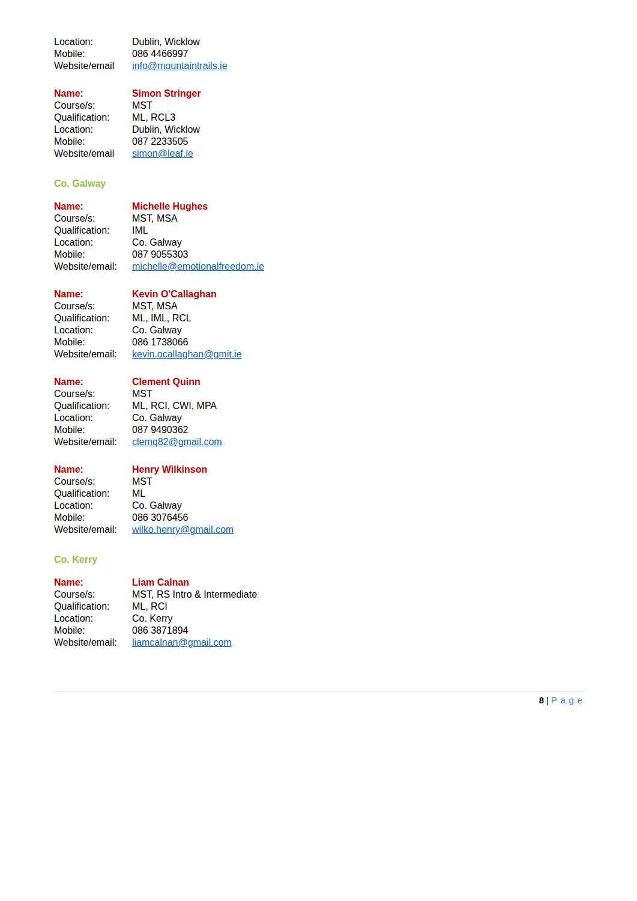| Location: | Dublin, Wicklow |
| Mobile: | 086 4466997 |
| Website/email | info@mountaintrails.ie |
| Name: | Simon Stringer |
| Course/s: | MST |
| Qualification: | ML, RCL3 |
| Location: | Dublin, Wicklow |
| Mobile: | 087 2233505 |
| Website/email | simon@leaf.ie |
Co. Galway
| Name: | Michelle Hughes |
| Course/s: | MST, MSA |
| Qualification: | IML |
| Location: | Co. Galway |
| Mobile: | 087 9055303 |
| Website/email: | michelle@emotionalfreedom.ie |
| Name: | Kevin O'Callaghan |
| Course/s: | MST, MSA |
| Qualification: | ML, IML, RCL |
| Location: | Co. Galway |
| Mobile: | 086 1738066 |
| Website/email: | kevin.ocallaghan@gmit.ie |
| Name: | Clement Quinn |
| Course/s: | MST |
| Qualification: | ML, RCI, CWI, MPA |
| Location: | Co. Galway |
| Mobile: | 087 9490362 |
| Website/email: | clemq82@gmail.com |
| Name: | Henry Wilkinson |
| Course/s: | MST |
| Qualification: | ML |
| Location: | Co. Galway |
| Mobile: | 086 3076456 |
| Website/email: | wilko.henry@gmail.com |
Co. Kerry
| Name: | Liam Calnan |
| Course/s: | MST, RS Intro & Intermediate |
| Qualification: | ML, RCI |
| Location: | Co. Kerry |
| Mobile: | 086 3871894 |
| Website/email: | liamcalnan@gmail.com |
8 | P a g e